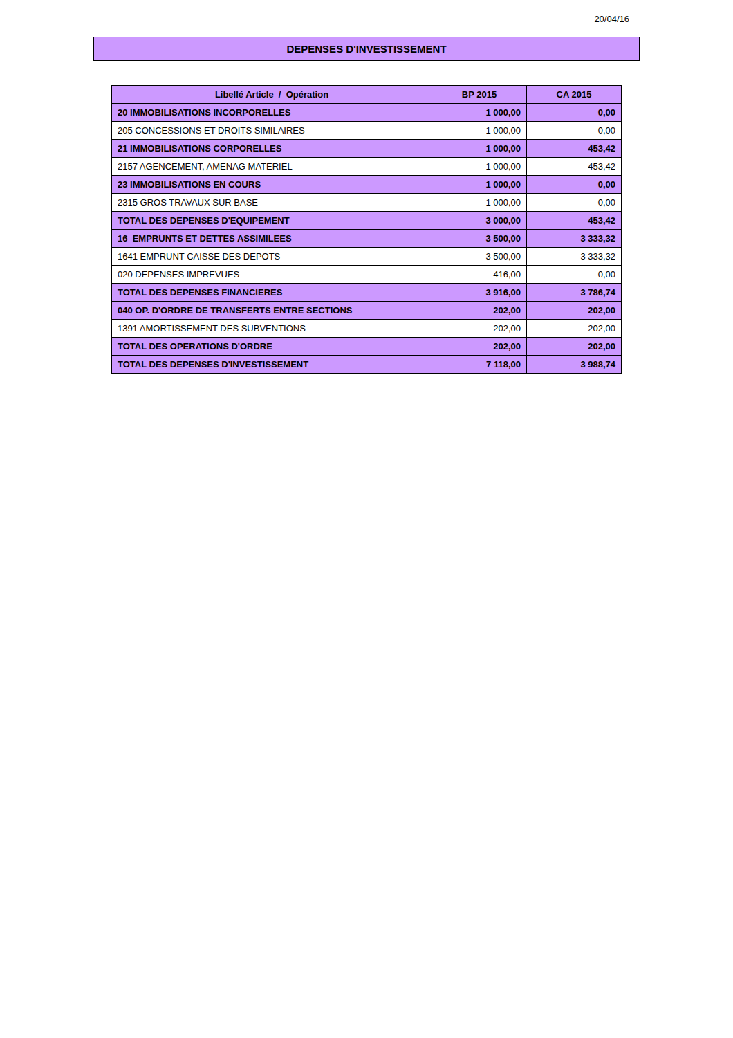20/04/16
DEPENSES D'INVESTISSEMENT
| Libellé Article / Opération | BP 2015 | CA 2015 |
| --- | --- | --- |
| 20 IMMOBILISATIONS INCORPORELLES | 1 000,00 | 0,00 |
| 205 CONCESSIONS ET DROITS SIMILAIRES | 1 000,00 | 0,00 |
| 21 IMMOBILISATIONS CORPORELLES | 1 000,00 | 453,42 |
| 2157 AGENCEMENT, AMENAG MATERIEL | 1 000,00 | 453,42 |
| 23 IMMOBILISATIONS EN COURS | 1 000,00 | 0,00 |
| 2315 GROS TRAVAUX SUR BASE | 1 000,00 | 0,00 |
| TOTAL DES DEPENSES D'EQUIPEMENT | 3 000,00 | 453,42 |
| 16 EMPRUNTS ET DETTES ASSIMILEES | 3 500,00 | 3 333,32 |
| 1641 EMPRUNT CAISSE DES DEPOTS | 3 500,00 | 3 333,32 |
| 020 DEPENSES IMPREVUES | 416,00 | 0,00 |
| TOTAL DES DEPENSES FINANCIERES | 3 916,00 | 3 786,74 |
| 040 OP. D'ORDRE DE TRANSFERTS ENTRE SECTIONS | 202,00 | 202,00 |
| 1391 AMORTISSEMENT DES SUBVENTIONS | 202,00 | 202,00 |
| TOTAL DES OPERATIONS D'ORDRE | 202,00 | 202,00 |
| TOTAL DES DEPENSES D'INVESTISSEMENT | 7 118,00 | 3 988,74 |